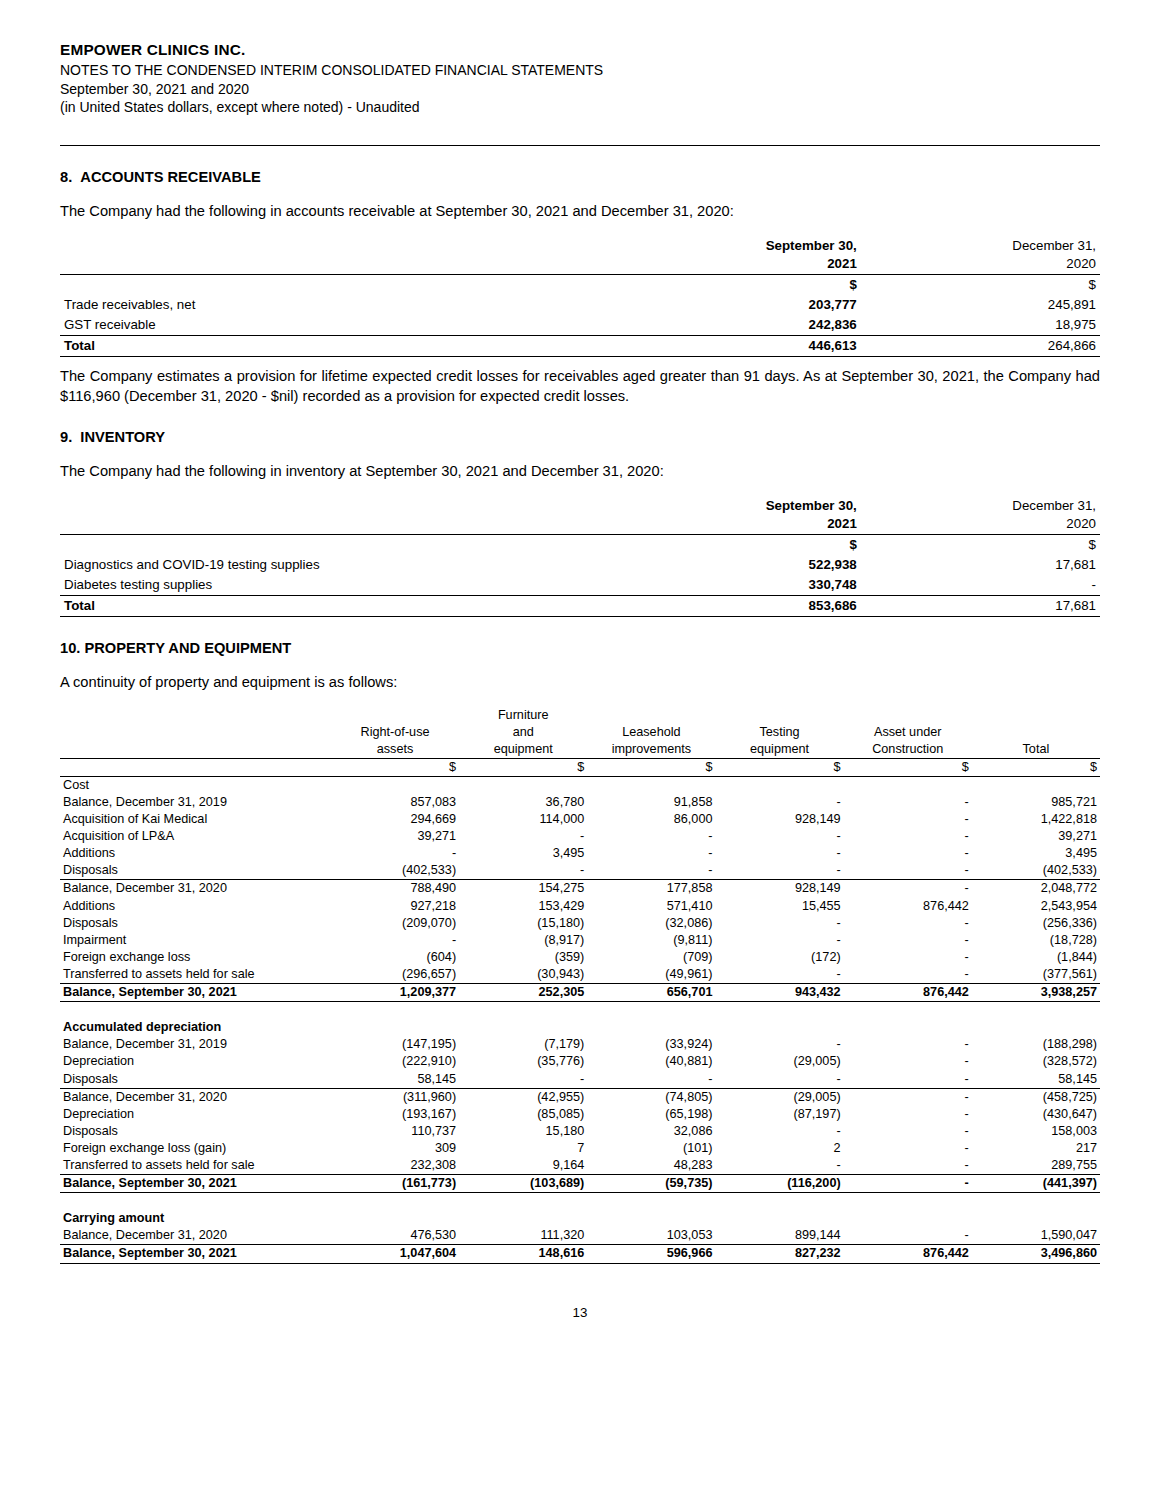EMPOWER CLINICS INC.
NOTES TO THE CONDENSED INTERIM CONSOLIDATED FINANCIAL STATEMENTS
September 30, 2021 and 2020
(in United States dollars, except where noted) - Unaudited
8. ACCOUNTS RECEIVABLE
The Company had the following in accounts receivable at September 30, 2021 and December 31, 2020:
| | September 30, 2021 | December 31, 2020 |
| | $ | $ |
| Trade receivables, net | 203,777 | 245,891 |
| GST receivable | 242,836 | 18,975 |
| Total | 446,613 | 264,866 |
The Company estimates a provision for lifetime expected credit losses for receivables aged greater than 91 days. As at September 30, 2021, the Company had $116,960 (December 31, 2020 - $nil) recorded as a provision for expected credit losses.
9. INVENTORY
The Company had the following in inventory at September 30, 2021 and December 31, 2020:
| | September 30, 2021 | December 31, 2020 |
| | $ | $ |
| Diagnostics and COVID-19 testing supplies | 522,938 | 17,681 |
| Diabetes testing supplies | 330,748 | - |
| Total | 853,686 | 17,681 |
10. PROPERTY AND EQUIPMENT
A continuity of property and equipment is as follows:
| | | Furniture | | | | |
| | Right-of-use | and | Leasehold | Testing | Asset under | |
| | assets | equipment | improvements | equipment | Construction | Total |
| | $ | $ | $ | $ | $ | $ |
| Cost | | | | | | |
| Balance, December 31, 2019 | 857,083 | 36,780 | 91,858 | - | - | 985,721 |
| Acquisition of Kai Medical | 294,669 | 114,000 | 86,000 | 928,149 | - | 1,422,818 |
| Acquisition of LP&A | 39,271 | - | - | - | - | 39,271 |
| Additions | - | 3,495 | - | - | - | 3,495 |
| Disposals | (402,533) | - | - | - | - | (402,533) |
| Balance, December 31, 2020 | 788,490 | 154,275 | 177,858 | 928,149 | - | 2,048,772 |
| Additions | 927,218 | 153,429 | 571,410 | 15,455 | 876,442 | 2,543,954 |
| Disposals | (209,070) | (15,180) | (32,086) | - | - | (256,336) |
| Impairment | - | (8,917) | (9,811) | - | - | (18,728) |
| Foreign exchange loss | (604) | (359) | (709) | (172) | - | (1,844) |
| Transferred to assets held for sale | (296,657) | (30,943) | (49,961) | - | - | (377,561) |
| Balance, September 30, 2021 | 1,209,377 | 252,305 | 656,701 | 943,432 | 876,442 | 3,938,257 |
| Accumulated depreciation | | | | | | |
| Balance, December 31, 2019 | (147,195) | (7,179) | (33,924) | - | - | (188,298) |
| Depreciation | (222,910) | (35,776) | (40,881) | (29,005) | - | (328,572) |
| Disposals | 58,145 | - | - | - | - | 58,145 |
| Balance, December 31, 2020 | (311,960) | (42,955) | (74,805) | (29,005) | - | (458,725) |
| Depreciation | (193,167) | (85,085) | (65,198) | (87,197) | - | (430,647) |
| Disposals | 110,737 | 15,180 | 32,086 | - | - | 158,003 |
| Foreign exchange loss (gain) | 309 | 7 | (101) | 2 | - | 217 |
| Transferred to assets held for sale | 232,308 | 9,164 | 48,283 | - | - | 289,755 |
| Balance, September 30, 2021 | (161,773) | (103,689) | (59,735) | (116,200) | - | (441,397) |
| Carrying amount | | | | | | |
| Balance, December 31, 2020 | 476,530 | 111,320 | 103,053 | 899,144 | - | 1,590,047 |
| Balance, September 30, 2021 | 1,047,604 | 148,616 | 596,966 | 827,232 | 876,442 | 3,496,860 |
13